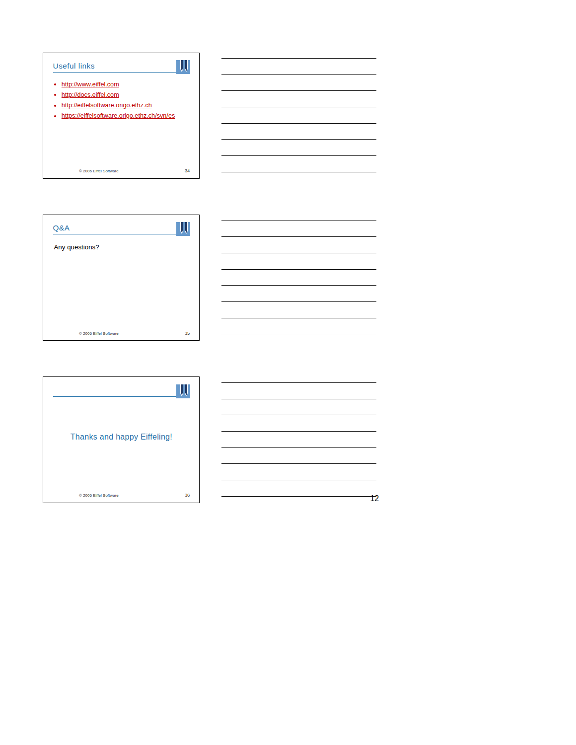Useful links
http://www.eiffel.com
http://docs.eiffel.com
http://eiffelsoftware.origo.ethz.ch
https://eiffelsoftware.origo.ethz.ch/svn/es
© 2006 Eiffel Software 34
Q&A
Any questions?
© 2006 Eiffel Software 35
Thanks and happy Eiffeling!
© 2006 Eiffel Software 36
12